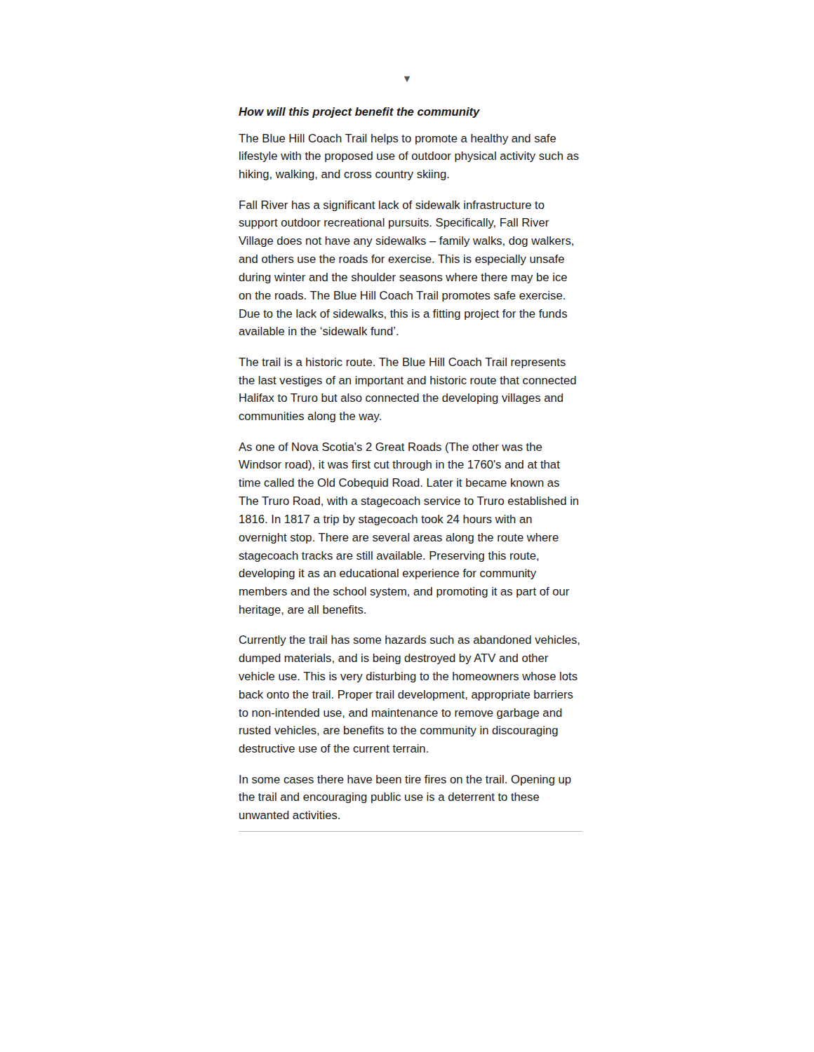▼
How will this project benefit the community
The Blue Hill Coach Trail helps to promote a healthy and safe lifestyle with the proposed use of outdoor physical activity such as hiking, walking, and cross country skiing.
Fall River has a significant lack of sidewalk infrastructure to support outdoor recreational pursuits. Specifically, Fall River Village does not have any sidewalks – family walks, dog walkers, and others use the roads for exercise. This is especially unsafe during winter and the shoulder seasons where there may be ice on the roads. The Blue Hill Coach Trail promotes safe exercise. Due to the lack of sidewalks, this is a fitting project for the funds available in the ‘sidewalk fund’.
The trail is a historic route. The Blue Hill Coach Trail represents the last vestiges of an important and historic route that connected Halifax to Truro but also connected the developing villages and communities along the way.
As one of Nova Scotia's 2 Great Roads (The other was the Windsor road), it was first cut through in the 1760's and at that time called the Old Cobequid Road. Later it became known as The Truro Road, with a stagecoach service to Truro established in 1816. In 1817 a trip by stagecoach took 24 hours with an overnight stop. There are several areas along the route where stagecoach tracks are still available. Preserving this route, developing it as an educational experience for community members and the school system, and promoting it as part of our heritage, are all benefits.
Currently the trail has some hazards such as abandoned vehicles, dumped materials, and is being destroyed by ATV and other vehicle use. This is very disturbing to the homeowners whose lots back onto the trail. Proper trail development, appropriate barriers to non-intended use, and maintenance to remove garbage and rusted vehicles, are benefits to the community in discouraging destructive use of the current terrain.
In some cases there have been tire fires on the trail. Opening up the trail and encouraging public use is a deterrent to these unwanted activities.